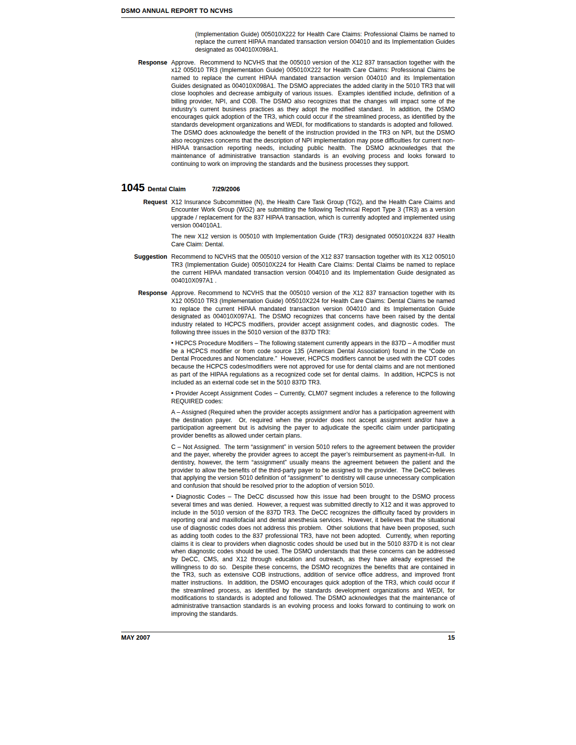DSMO ANNUAL REPORT TO NCVHS
(Implementation Guide) 005010X222 for Health Care Claims: Professional Claims be named to replace the current HIPAA mandated transaction version 004010 and its Implementation Guides designated as 004010X098A1.
Response
Approve. Recommend to NCVHS that the 005010 version of the X12 837 transaction together with the x12 005010 TR3 (Implementation Guide) 005010X222 for Health Care Claims: Professional Claims be named to replace the current HIPAA mandated transaction version 004010 and its Implementation Guides designated as 004010X098A1. The DSMO appreciates the added clarity in the 5010 TR3 that will close loopholes and decrease ambiguity of various issues. Examples identified include, definition of a billing provider, NPI, and COB. The DSMO also recognizes that the changes will impact some of the industry’s current business practices as they adopt the modified standard. In addition, the DSMO encourages quick adoption of the TR3, which could occur if the streamlined process, as identified by the standards development organizations and WEDI, for modifications to standards is adopted and followed. The DSMO does acknowledge the benefit of the instruction provided in the TR3 on NPI, but the DSMO also recognizes concerns that the description of NPI implementation may pose difficulties for current non-HIPAA transaction reporting needs, including public health. The DSMO acknowledges that the maintenance of administrative transaction standards is an evolving process and looks forward to continuing to work on improving the standards and the business processes they support.
1045 Dental Claim 7/29/2006
Request
X12 Insurance Subcommittee (N), the Health Care Task Group (TG2), and the Health Care Claims and Encounter Work Group (WG2) are submitting the following Technical Report Type 3 (TR3) as a version upgrade / replacement for the 837 HIPAA transaction, which is currently adopted and implemented using version 004010A1.
The new X12 version is 005010 with Implementation Guide (TR3) designated 005010X224 837 Health Care Claim: Dental.
Suggestion
Recommend to NCVHS that the 005010 version of the X12 837 transaction together with its X12 005010 TR3 (Implementation Guide) 005010X224 for Health Care Claims: Dental Claims be named to replace the current HIPAA mandated transaction version 004010 and its Implementation Guide designated as 004010X097A1 .
Response
Approve. Recommend to NCVHS that the 005010 version of the X12 837 transaction together with its X12 005010 TR3 (Implementation Guide) 005010X224 for Health Care Claims: Dental Claims be named to replace the current HIPAA mandated transaction version 004010 and its Implementation Guide designated as 004010X097A1. The DSMO recognizes that concerns have been raised by the dental industry related to HCPCS modifiers, provider accept assignment codes, and diagnostic codes. The following three issues in the 5010 version of the 837D TR3:
• HCPCS Procedure Modifiers – The following statement currently appears in the 837D – A modifier must be a HCPCS modifier or from code source 135 (American Dental Association) found in the “Code on Dental Procedures and Nomenclature.” However, HCPCS modifiers cannot be used with the CDT codes because the HCPCS codes/modifiers were not approved for use for dental claims and are not mentioned as part of the HIPAA regulations as a recognized code set for dental claims. In addition, HCPCS is not included as an external code set in the 5010 837D TR3.
• Provider Accept Assignment Codes – Currently, CLM07 segment includes a reference to the following REQUIRED codes:
A – Assigned (Required when the provider accepts assignment and/or has a participation agreement with the destination payer. Or, required when the provider does not accept assignment and/or have a participation agreement but is advising the payer to adjudicate the specific claim under participating provider benefits as allowed under certain plans.
C – Not Assigned. The term “assignment” in version 5010 refers to the agreement between the provider and the payer, whereby the provider agrees to accept the payer’s reimbursement as payment-in-full. In dentistry, however, the term “assignment” usually means the agreement between the patient and the provider to allow the benefits of the third-party payer to be assigned to the provider. The DeCC believes that applying the version 5010 definition of “assignment” to dentistry will cause unnecessary complication and confusion that should be resolved prior to the adoption of version 5010.
• Diagnostic Codes – The DeCC discussed how this issue had been brought to the DSMO process several times and was denied. However, a request was submitted directly to X12 and it was approved to include in the 5010 version of the 837D TR3. The DeCC recognizes the difficulty faced by providers in reporting oral and maxillofacial and dental anesthesia services. However, it believes that the situational use of diagnostic codes does not address this problem. Other solutions that have been proposed, such as adding tooth codes to the 837 professional TR3, have not been adopted. Currently, when reporting claims it is clear to providers when diagnostic codes should be used but in the 5010 837D it is not clear when diagnostic codes should be used. The DSMO understands that these concerns can be addressed by DeCC, CMS, and X12 through education and outreach, as they have already expressed the willingness to do so. Despite these concerns, the DSMO recognizes the benefits that are contained in the TR3, such as extensive COB instructions, addition of service office address, and improved front matter instructions. In addition, the DSMO encourages quick adoption of the TR3, which could occur if the streamlined process, as identified by the standards development organizations and WEDI, for modifications to standards is adopted and followed. The DSMO acknowledges that the maintenance of administrative transaction standards is an evolving process and looks forward to continuing to work on improving the standards.
MAY 2007 15